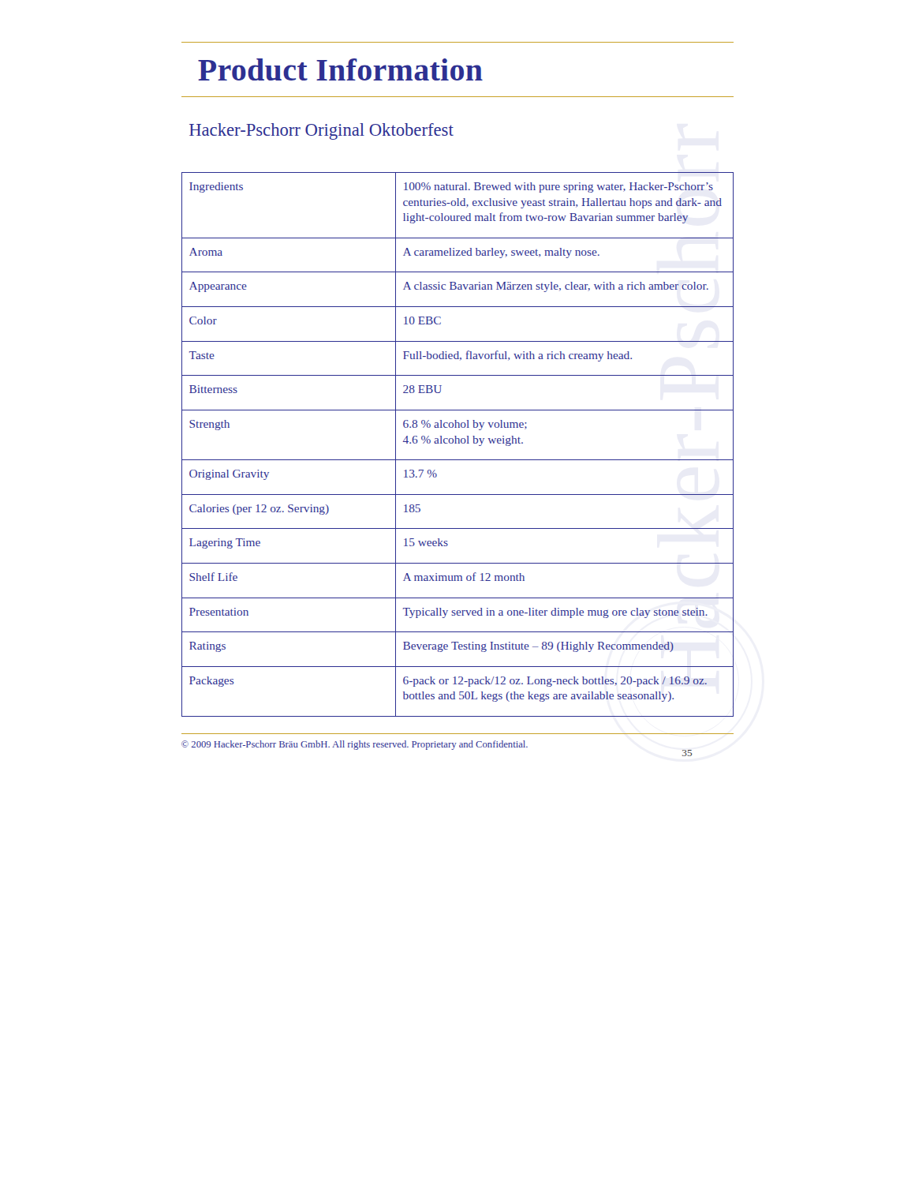Hacker-Pschorr
Product Information
Hacker-Pschorr Original Oktoberfest
| Ingredients | 100% natural. Brewed with pure spring water, Hacker-Pschorr’s centuries-old, exclusive yeast strain, Hallertau hops and dark- and light-coloured malt from two-row Bavarian summer barley |
| Aroma | A caramelized barley, sweet, malty nose. |
| Appearance | A classic Bavarian Märzen style, clear, with a rich amber color. |
| Color | 10 EBC |
| Taste | Full-bodied, flavorful, with a rich creamy head. |
| Bitterness | 28 EBU |
| Strength | 6.8 % alcohol by volume; 4.6 % alcohol by weight. |
| Original Gravity | 13.7 % |
| Calories (per 12 oz. Serving) | 185 |
| Lagering Time | 15 weeks |
| Shelf Life | A maximum of 12 month |
| Presentation | Typically served in a one-liter dimple mug ore clay stone stein. |
| Ratings | Beverage Testing Institute – 89 (Highly Recommended) |
| Packages | 6-pack or 12-pack/12 oz. Long-neck bottles, 20-pack / 16.9 oz. bottles and 50L kegs (the kegs are available seasonally). |
© 2009 Hacker-Pschorr Bräu GmbH. All rights reserved. Proprietary and Confidential. 35